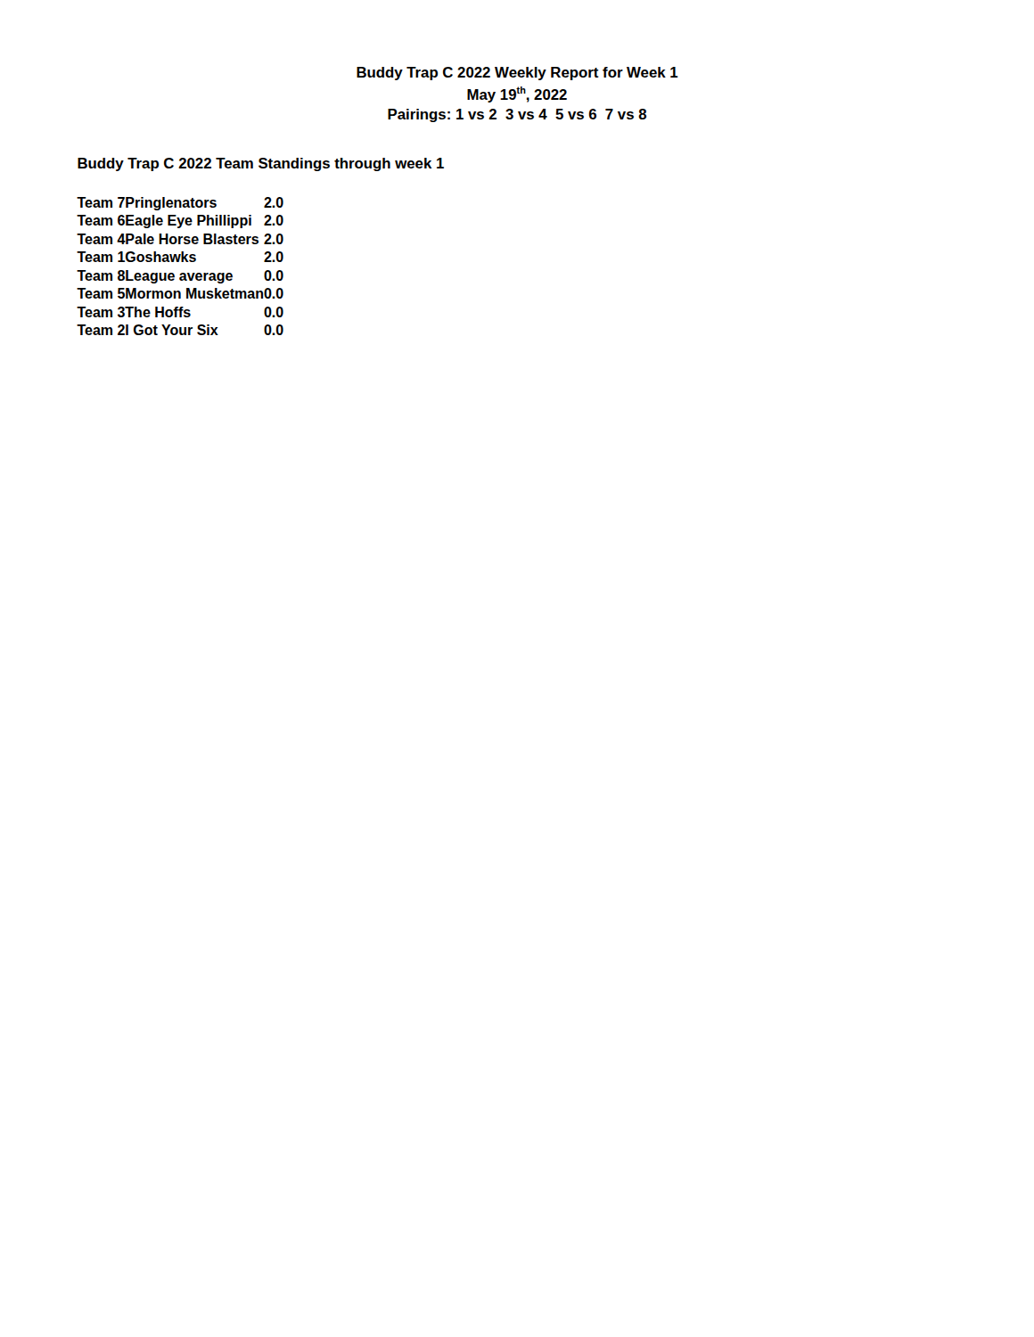Buddy Trap C 2022 Weekly Report for Week 1
May 19th, 2022
Pairings: 1 vs 2 3 vs 4 5 vs 6 7 vs 8
Buddy Trap C 2022 Team Standings through week 1
| Team 7 | Pringlenators | 2.0 |
| Team 6 | Eagle Eye Phillippi | 2.0 |
| Team 4 | Pale Horse Blasters | 2.0 |
| Team 1 | Goshawks | 2.0 |
| Team 8 | League average | 0.0 |
| Team 5 | Mormon Musketman | 0.0 |
| Team 3 | The Hoffs | 0.0 |
| Team 2 | I Got Your Six | 0.0 |